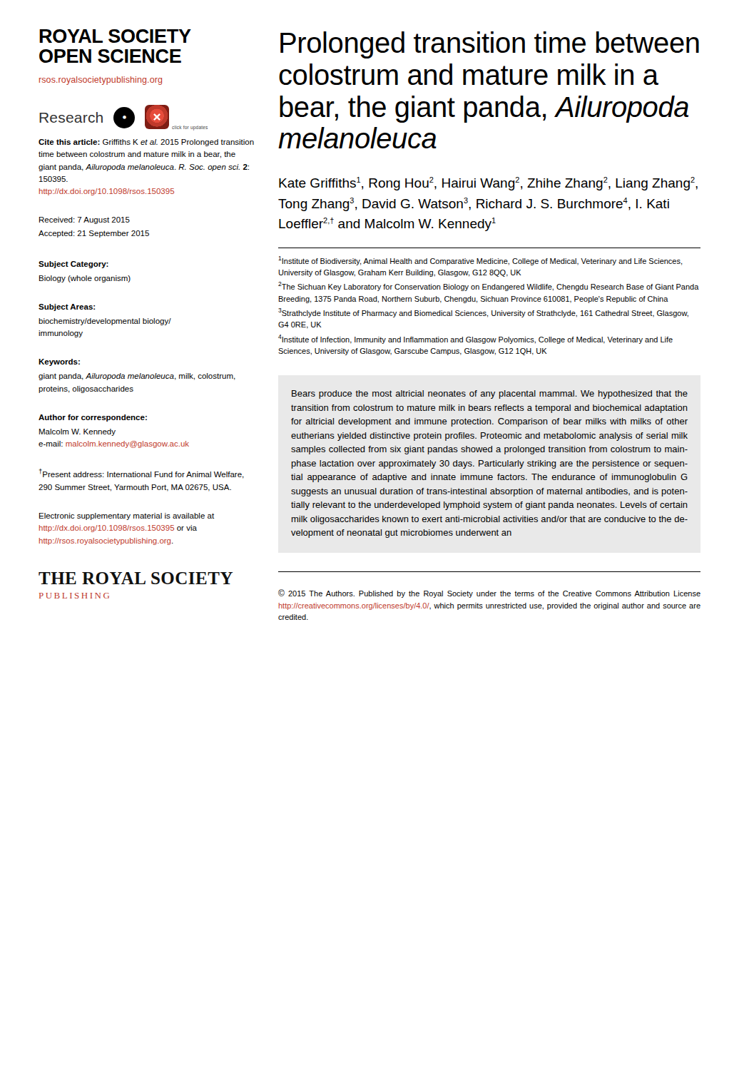ROYAL SOCIETY
OPEN SCIENCE
rsos.royalsocietypublishing.org
Research • click for updates
Cite this article: Griffiths K et al. 2015 Prolonged transition time between colostrum and mature milk in a bear, the giant panda, Ailuropoda melanoleuca. R. Soc. open sci. 2: 150395.
http://dx.doi.org/10.1098/rsos.150395
Received: 7 August 2015
Accepted: 21 September 2015
Subject Category:
Biology (whole organism)
Subject Areas:
biochemistry/developmental biology/
immunology
Keywords:
giant panda, Ailuropoda melanoleuca, milk, colostrum, proteins, oligosaccharides
Author for correspondence:
Malcolm W. Kennedy
e-mail: malcolm.kennedy@glasgow.ac.uk
†Present address: International Fund for Animal Welfare, 290 Summer Street, Yarmouth Port, MA 02675, USA.
Electronic supplementary material is available at http://dx.doi.org/10.1098/rsos.150395 or via http://rsos.royalsocietypublishing.org.
THE ROYAL SOCIETY
PUBLISHING
Prolonged transition time between colostrum and mature milk in a bear, the giant panda, Ailuropoda melanoleuca
Kate Griffiths1, Rong Hou2, Hairui Wang2, Zhihe Zhang2, Liang Zhang2, Tong Zhang3, David G. Watson3, Richard J. S. Burchmore4, I. Kati Loeffler2,† and Malcolm W. Kennedy1
1Institute of Biodiversity, Animal Health and Comparative Medicine, College of Medical, Veterinary and Life Sciences, University of Glasgow, Graham Kerr Building, Glasgow, G12 8QQ, UK
2The Sichuan Key Laboratory for Conservation Biology on Endangered Wildlife, Chengdu Research Base of Giant Panda Breeding, 1375 Panda Road, Northern Suburb, Chengdu, Sichuan Province 610081, People's Republic of China
3Strathclyde Institute of Pharmacy and Biomedical Sciences, University of Strathclyde, 161 Cathedral Street, Glasgow, G4 0RE, UK
4Institute of Infection, Immunity and Inflammation and Glasgow Polyomics, College of Medical, Veterinary and Life Sciences, University of Glasgow, Garscube Campus, Glasgow, G12 1QH, UK
Bears produce the most altricial neonates of any placental mammal. We hypothesized that the transition from colostrum to mature milk in bears reflects a temporal and biochemical adaptation for altricial development and immune protection. Comparison of bear milks with milks of other eutherians yielded distinctive protein profiles. Proteomic and metabolomic analysis of serial milk samples collected from six giant pandas showed a prolonged transition from colostrum to main-phase lactation over approximately 30 days. Particularly striking are the persistence or sequential appearance of adaptive and innate immune factors. The endurance of immunoglobulin G suggests an unusual duration of trans-intestinal absorption of maternal antibodies, and is potentially relevant to the underdeveloped lymphoid system of giant panda neonates. Levels of certain milk oligosaccharides known to exert anti-microbial activities and/or that are conducive to the development of neonatal gut microbiomes underwent an
© 2015 The Authors. Published by the Royal Society under the terms of the Creative Commons Attribution License http://creativecommons.org/licenses/by/4.0/, which permits unrestricted use, provided the original author and source are credited.